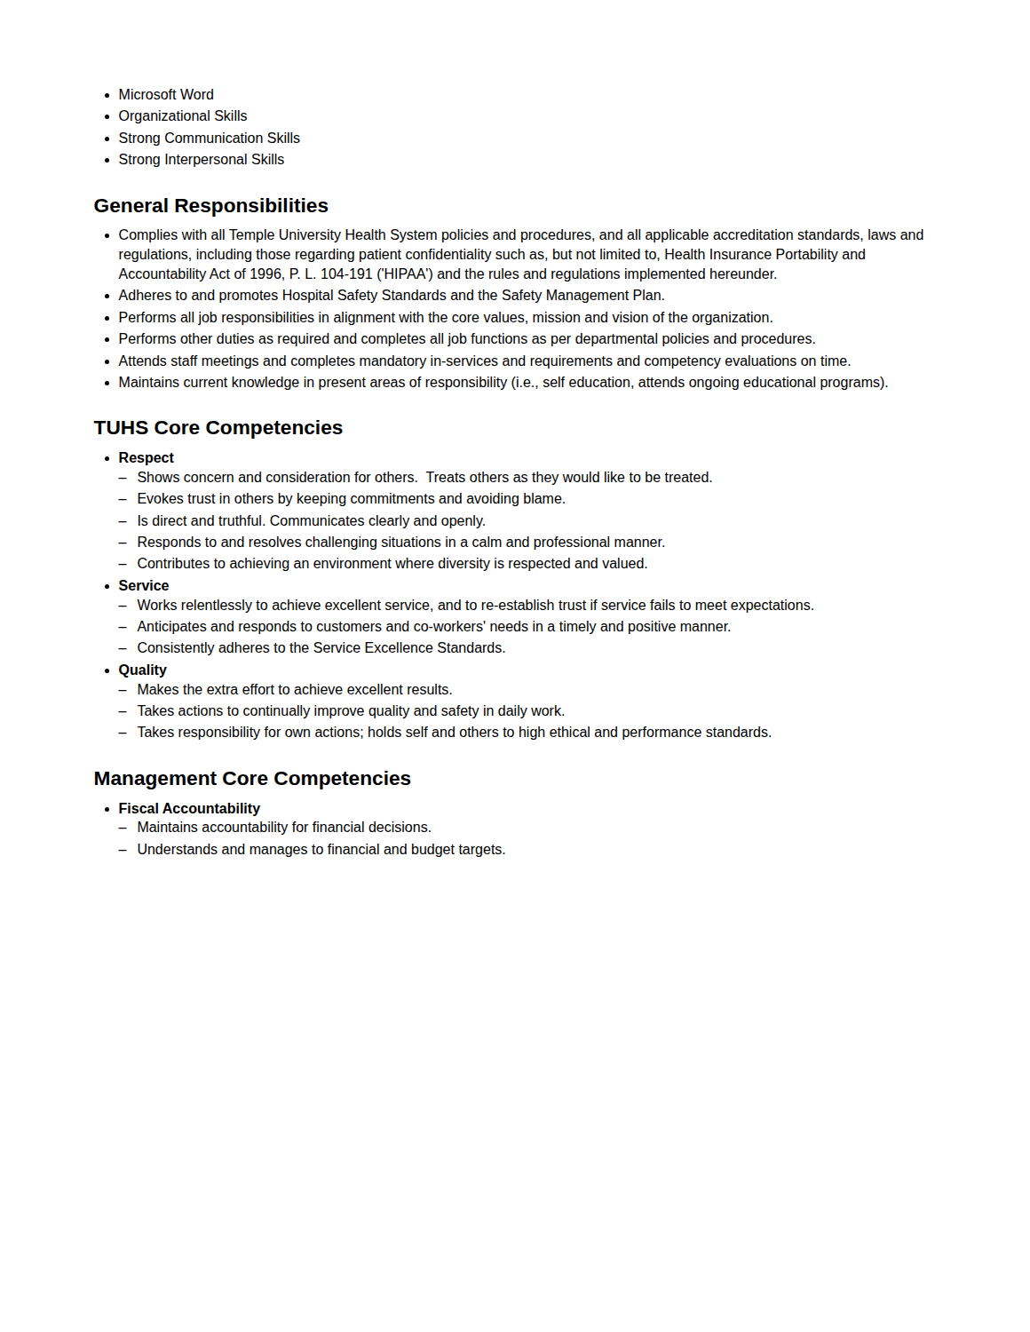Microsoft Word
Organizational Skills
Strong Communication Skills
Strong Interpersonal Skills
General Responsibilities
Complies with all Temple University Health System policies and procedures, and all applicable accreditation standards, laws and regulations, including those regarding patient confidentiality such as, but not limited to, Health Insurance Portability and Accountability Act of 1996, P. L. 104-191 ('HIPAA') and the rules and regulations implemented hereunder.
Adheres to and promotes Hospital Safety Standards and the Safety Management Plan.
Performs all job responsibilities in alignment with the core values, mission and vision of the organization.
Performs other duties as required and completes all job functions as per departmental policies and procedures.
Attends staff meetings and completes mandatory in-services and requirements and competency evaluations on time.
Maintains current knowledge in present areas of responsibility (i.e., self education, attends ongoing educational programs).
TUHS Core Competencies
Respect
Shows concern and consideration for others. Treats others as they would like to be treated.
Evokes trust in others by keeping commitments and avoiding blame.
Is direct and truthful. Communicates clearly and openly.
Responds to and resolves challenging situations in a calm and professional manner.
Contributes to achieving an environment where diversity is respected and valued.
Service
Works relentlessly to achieve excellent service, and to re-establish trust if service fails to meet expectations.
Anticipates and responds to customers and co-workers' needs in a timely and positive manner.
Consistently adheres to the Service Excellence Standards.
Quality
Makes the extra effort to achieve excellent results.
Takes actions to continually improve quality and safety in daily work.
Takes responsibility for own actions; holds self and others to high ethical and performance standards.
Management Core Competencies
Fiscal Accountability
Maintains accountability for financial decisions.
Understands and manages to financial and budget targets.